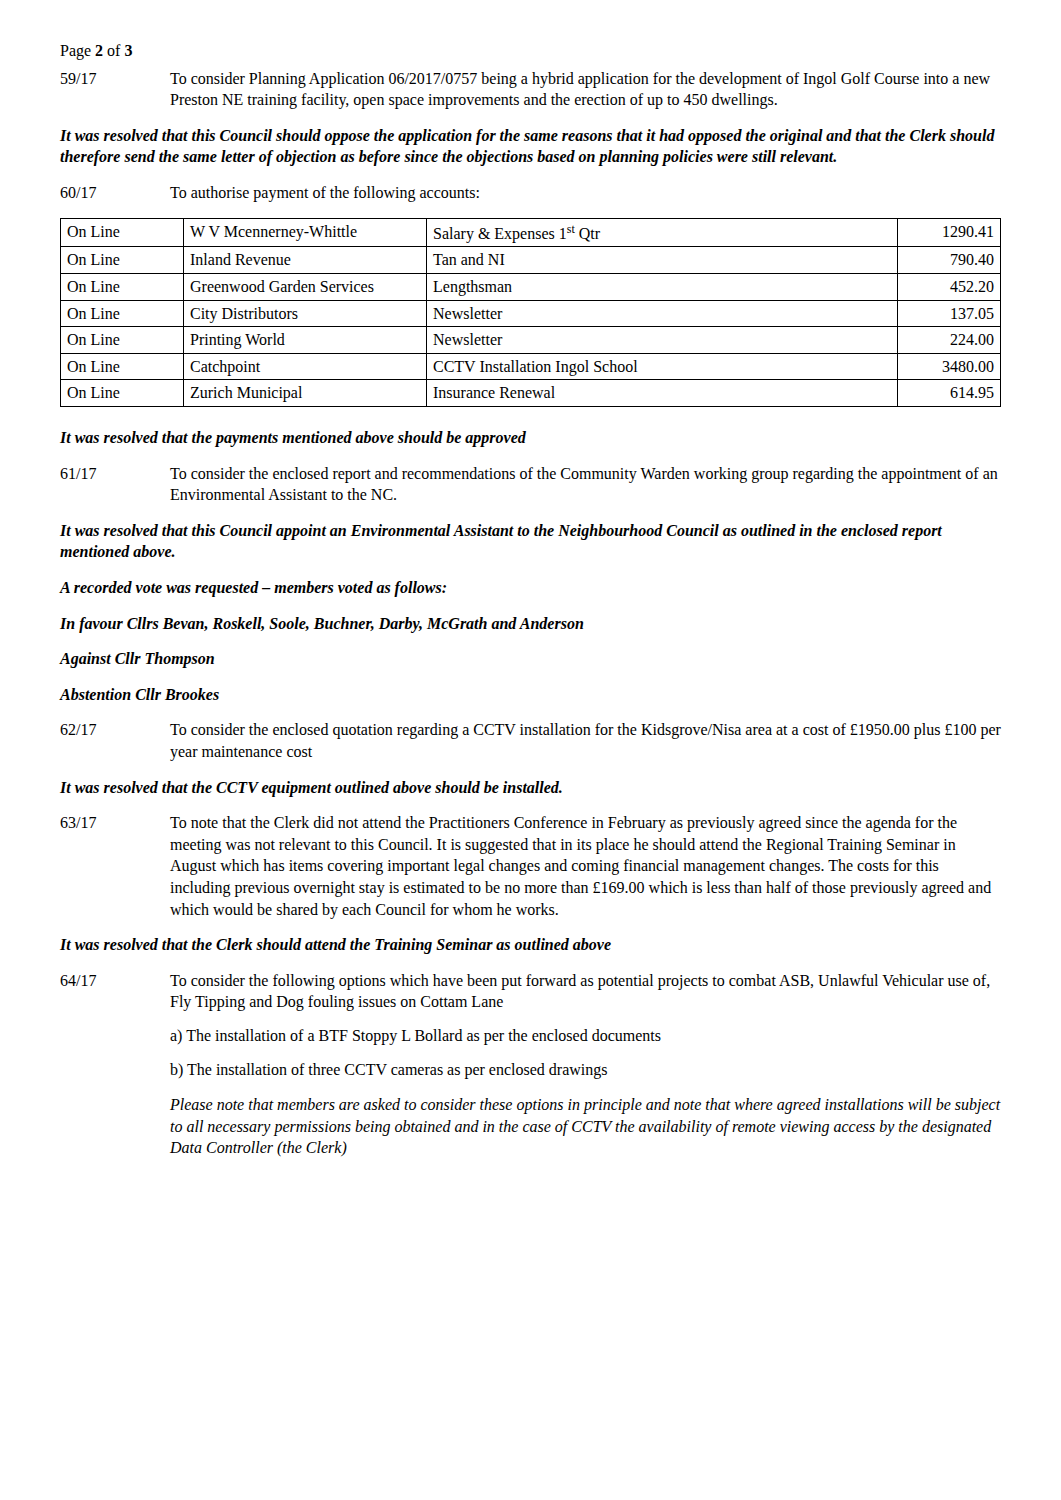Page 2 of 3
59/17
To consider Planning Application 06/2017/0757 being a hybrid application for the development of Ingol Golf Course into a new Preston NE training facility, open space improvements and the erection of up to 450 dwellings.
It was resolved that this Council should oppose the application for the same reasons that it had opposed the original and that the Clerk should therefore send the same letter of objection as before since the objections based on planning policies were still relevant.
60/17
To authorise payment of the following accounts:
| On Line | W V Mcennerney-Whittle | Salary & Expenses 1 st Qtr | 1290.41 |
| On Line | Inland Revenue | Tan and NI | 790.40 |
| On Line | Greenwood Garden Services | Lengthsman | 452.20 |
| On Line | City Distributors | Newsletter | 137.05 |
| On Line | Printing World | Newsletter | 224.00 |
| On Line | Catchpoint | CCTV Installation Ingol School | 3480.00 |
| On Line | Zurich Municipal | Insurance Renewal | 614.95 |
It was resolved that the payments mentioned above should be approved
61/17
To consider the enclosed report and recommendations of the Community Warden working group regarding the appointment of an Environmental Assistant to the NC.
It was resolved that this Council appoint an Environmental Assistant to the Neighbourhood Council as outlined in the enclosed report mentioned above.
A recorded vote was requested – members voted as follows:
In favour Cllrs Bevan, Roskell, Soole, Buchner, Darby, McGrath and Anderson
Against Cllr Thompson
Abstention Cllr Brookes
62/17
To consider the enclosed quotation regarding a CCTV installation for the Kidsgrove/Nisa area at a cost of £1950.00 plus £100 per year maintenance cost
It was resolved that the CCTV equipment outlined above should be installed.
63/17
To note that the Clerk did not attend the Practitioners Conference in February as previously agreed since the agenda for the meeting was not relevant to this Council. It is suggested that in its place he should attend the Regional Training Seminar in August which has items covering important legal changes and coming financial management changes. The costs for this including previous overnight stay is estimated to be no more than £169.00 which is less than half of those previously agreed and which would be shared by each Council for whom he works.
It was resolved that the Clerk should attend the Training Seminar as outlined above
64/17
To consider the following options which have been put forward as potential projects to combat ASB, Unlawful Vehicular use of, Fly Tipping and Dog fouling issues on Cottam Lane
a) The installation of a BTF Stoppy L Bollard as per the enclosed documents
b) The installation of three CCTV cameras as per enclosed drawings
Please note that members are asked to consider these options in principle and note that where agreed installations will be subject to all necessary permissions being obtained and in the case of CCTV the availability of remote viewing access by the designated Data Controller (the Clerk)